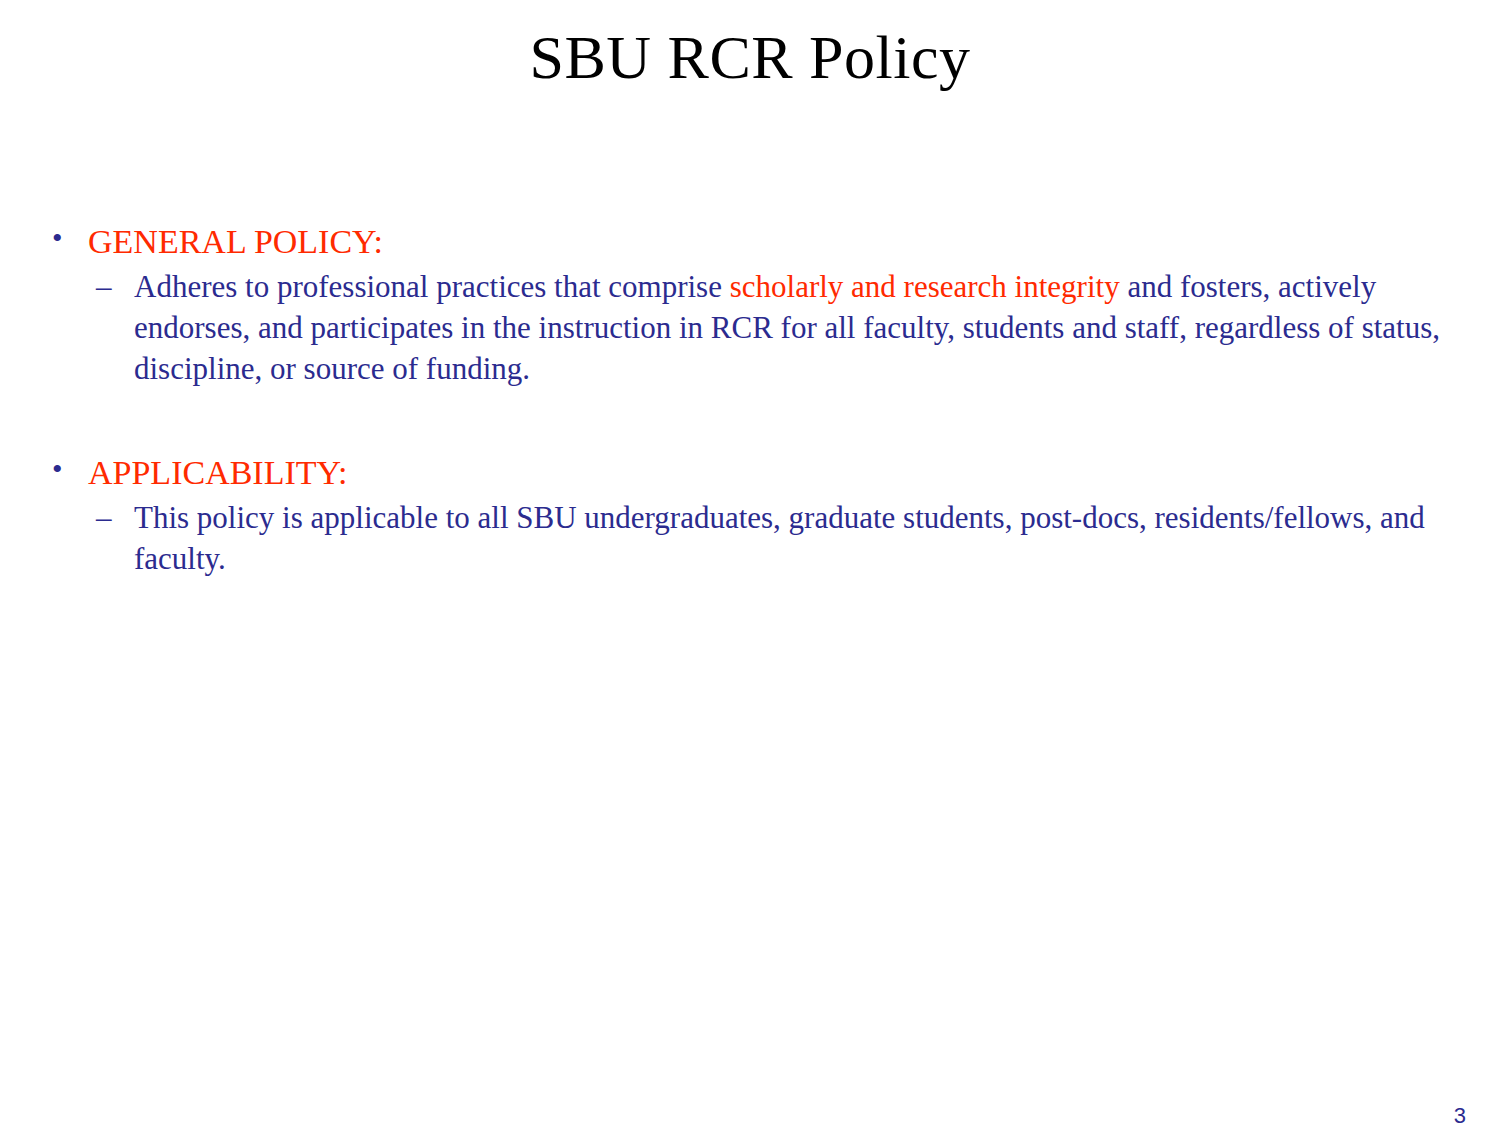SBU RCR Policy
GENERAL POLICY:
Adheres to professional practices that comprise scholarly and research integrity and fosters, actively endorses, and participates in the instruction in RCR for all faculty, students and staff, regardless of status, discipline, or source of funding.
APPLICABILITY:
This policy is applicable to all SBU undergraduates, graduate students, post-docs, residents/fellows, and faculty.
3